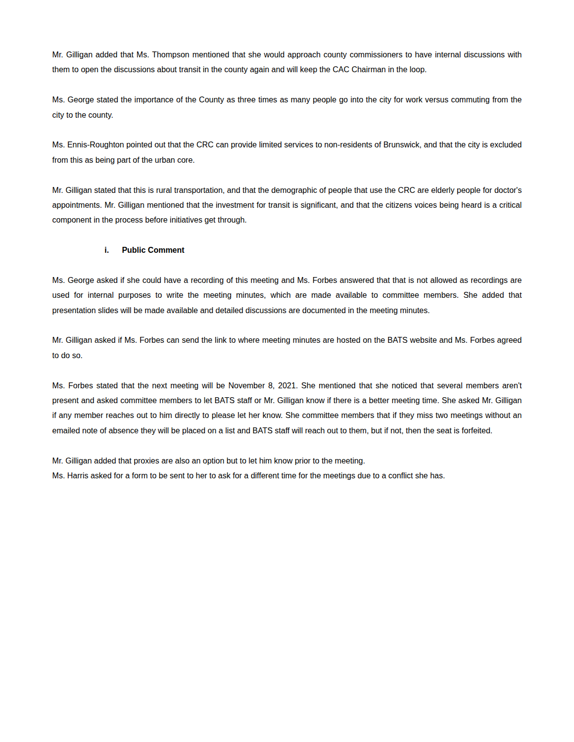Mr. Gilligan added that Ms. Thompson mentioned that she would approach county commissioners to have internal discussions with them to open the discussions about transit in the county again and will keep the CAC Chairman in the loop.
Ms. George stated the importance of the County as three times as many people go into the city for work versus commuting from the city to the county.
Ms. Ennis-Roughton pointed out that the CRC can provide limited services to non-residents of Brunswick, and that the city is excluded from this as being part of the urban core.
Mr. Gilligan stated that this is rural transportation, and that the demographic of people that use the CRC are elderly people for doctor's appointments. Mr. Gilligan mentioned that the investment for transit is significant, and that the citizens voices being heard is a critical component in the process before initiatives get through.
i. Public Comment
Ms. George asked if she could have a recording of this meeting and Ms. Forbes answered that that is not allowed as recordings are used for internal purposes to write the meeting minutes, which are made available to committee members. She added that presentation slides will be made available and detailed discussions are documented in the meeting minutes.
Mr. Gilligan asked if Ms. Forbes can send the link to where meeting minutes are hosted on the BATS website and Ms. Forbes agreed to do so.
Ms. Forbes stated that the next meeting will be November 8, 2021. She mentioned that she noticed that several members aren't present and asked committee members to let BATS staff or Mr. Gilligan know if there is a better meeting time. She asked Mr. Gilligan if any member reaches out to him directly to please let her know. She committee members that if they miss two meetings without an emailed note of absence they will be placed on a list and BATS staff will reach out to them, but if not, then the seat is forfeited.
Mr. Gilligan added that proxies are also an option but to let him know prior to the meeting.
Ms. Harris asked for a form to be sent to her to ask for a different time for the meetings due to a conflict she has.